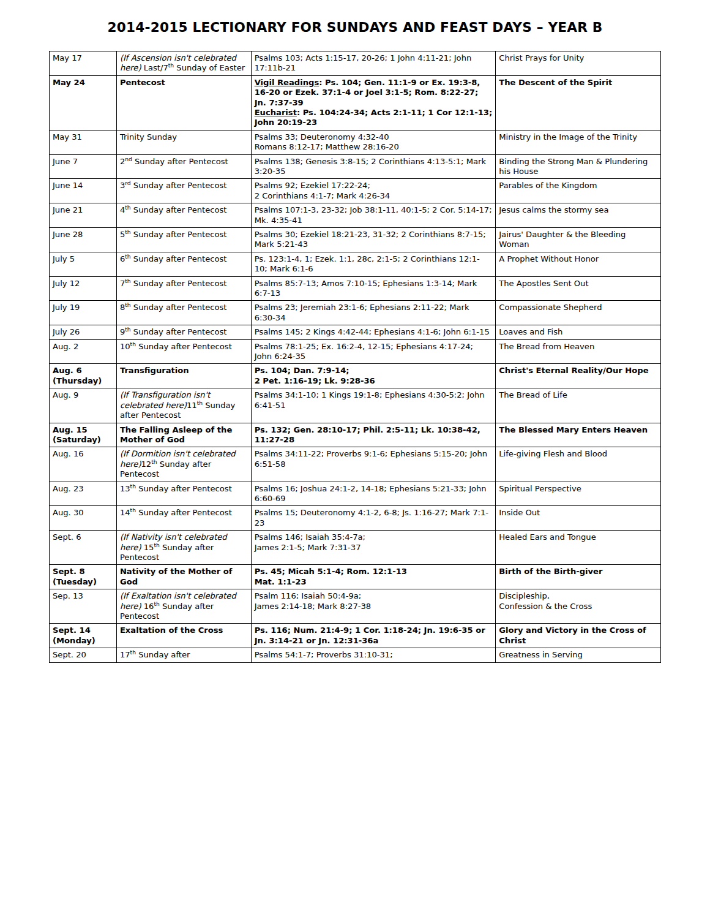2014-2015 LECTIONARY FOR SUNDAYS AND FEAST DAYS – YEAR B
| May 17 | (If Ascension isn't celebrated here) Last/7 th Sunday of Easter | Psalms 103; Acts 1:15-17, 20-26; 1 John 4:11-21; John 17:11b-21 | Christ Prays for Unity |
| May 24 | Pentecost | Vigil Readings : Ps. 104; Gen. 11:1-9 or Ex. 19:3-8, 16-20 or Ezek. 37:1-4 or Joel 3:1-5; Rom. 8:22-27; Jn. 7:37-39 Eucharist : Ps. 104:24-34; Acts 2:1-11; 1 Cor 12:1-13; John 20:19-23 | The Descent of the Spirit |
| May 31 | Trinity Sunday | Psalms 33; Deuteronomy 4:32-40 Romans 8:12-17; Matthew 28:16-20 | Ministry in the Image of the Trinity |
| June 7 | 2 nd Sunday after Pentecost | Psalms 138; Genesis 3:8-15; 2 Corinthians 4:13-5:1; Mark 3:20-35 | Binding the Strong Man & Plundering his House |
| June 14 | 3 rd Sunday after Pentecost | Psalms 92; Ezekiel 17:22-24; 2 Corinthians 4:1-7; Mark 4:26-34 | Parables of the Kingdom |
| June 21 | 4 th Sunday after Pentecost | Psalms 107:1-3, 23-32; Job 38:1-11, 40:1-5; 2 Cor. 5:14-17; Mk. 4:35-41 | Jesus calms the stormy sea |
| June 28 | 5 th Sunday after Pentecost | Psalms 30; Ezekiel 18:21-23, 31-32; 2 Corinthians 8:7-15; Mark 5:21-43 | Jairus' Daughter & the Bleeding Woman |
| July 5 | 6 th Sunday after Pentecost | Ps. 123:1-4, 1; Ezek. 1:1, 28c, 2:1-5; 2 Corinthians 12:1-10; Mark 6:1-6 | A Prophet Without Honor |
| July 12 | 7 th Sunday after Pentecost | Psalms 85:7-13; Amos 7:10-15; Ephesians 1:3-14; Mark 6:7-13 | The Apostles Sent Out |
| July 19 | 8 th Sunday after Pentecost | Psalms 23; Jeremiah 23:1-6; Ephesians 2:11-22; Mark 6:30-34 | Compassionate Shepherd |
| July 26 | 9 th Sunday after Pentecost | Psalms 145; 2 Kings 4:42-44; Ephesians 4:1-6; John 6:1-15 | Loaves and Fish |
| Aug. 2 | 10 th Sunday after Pentecost | Psalms 78:1-25; Ex. 16:2-4, 12-15; Ephesians 4:17-24; John 6:24-35 | The Bread from Heaven |
| Aug. 6 (Thursday) | Transfiguration | Ps. 104; Dan. 7:9-14; 2 Pet. 1:16-19; Lk. 9:28-36 | Christ's Eternal Reality/Our Hope |
| Aug. 9 | (If Transfiguration isn't celebrated here) 11 th Sunday after Pentecost | Psalms 34:1-10; 1 Kings 19:1-8; Ephesians 4:30-5:2; John 6:41-51 | The Bread of Life |
| Aug. 15 (Saturday) | The Falling Asleep of the Mother of God | Ps. 132; Gen. 28:10-17; Phil. 2:5-11; Lk. 10:38-42, 11:27-28 | The Blessed Mary Enters Heaven |
| Aug. 16 | (If Dormition isn't celebrated here) 12 th Sunday after Pentecost | Psalms 34:11-22; Proverbs 9:1-6; Ephesians 5:15-20; John 6:51-58 | Life-giving Flesh and Blood |
| Aug. 23 | 13 th Sunday after Pentecost | Psalms 16; Joshua 24:1-2, 14-18; Ephesians 5:21-33; John 6:60-69 | Spiritual Perspective |
| Aug. 30 | 14 th Sunday after Pentecost | Psalms 15; Deuteronomy 4:1-2, 6-8; Js. 1:16-27; Mark 7:1-23 | Inside Out |
| Sept. 6 | (If Nativity isn't celebrated here) 15 th Sunday after Pentecost | Psalms 146; Isaiah 35:4-7a; James 2:1-5; Mark 7:31-37 | Healed Ears and Tongue |
| Sept. 8 (Tuesday) | Nativity of the Mother of God | Ps. 45; Micah 5:1-4; Rom. 12:1-13 Mat. 1:1-23 | Birth of the Birth-giver |
| Sep. 13 | (If Exaltation isn't celebrated here) 16 th Sunday after Pentecost | Psalm 116; Isaiah 50:4-9a; James 2:14-18; Mark 8:27-38 | Discipleship, Confession & the Cross |
| Sept. 14 (Monday) | Exaltation of the Cross | Ps. 116; Num. 21:4-9; 1 Cor. 1:18-24; Jn. 19:6-35 or Jn. 3:14-21 or Jn. 12:31-36a | Glory and Victory in the Cross of Christ |
| Sept. 20 | 17 th Sunday after | Psalms 54:1-7; Proverbs 31:10-31; | Greatness in Serving |